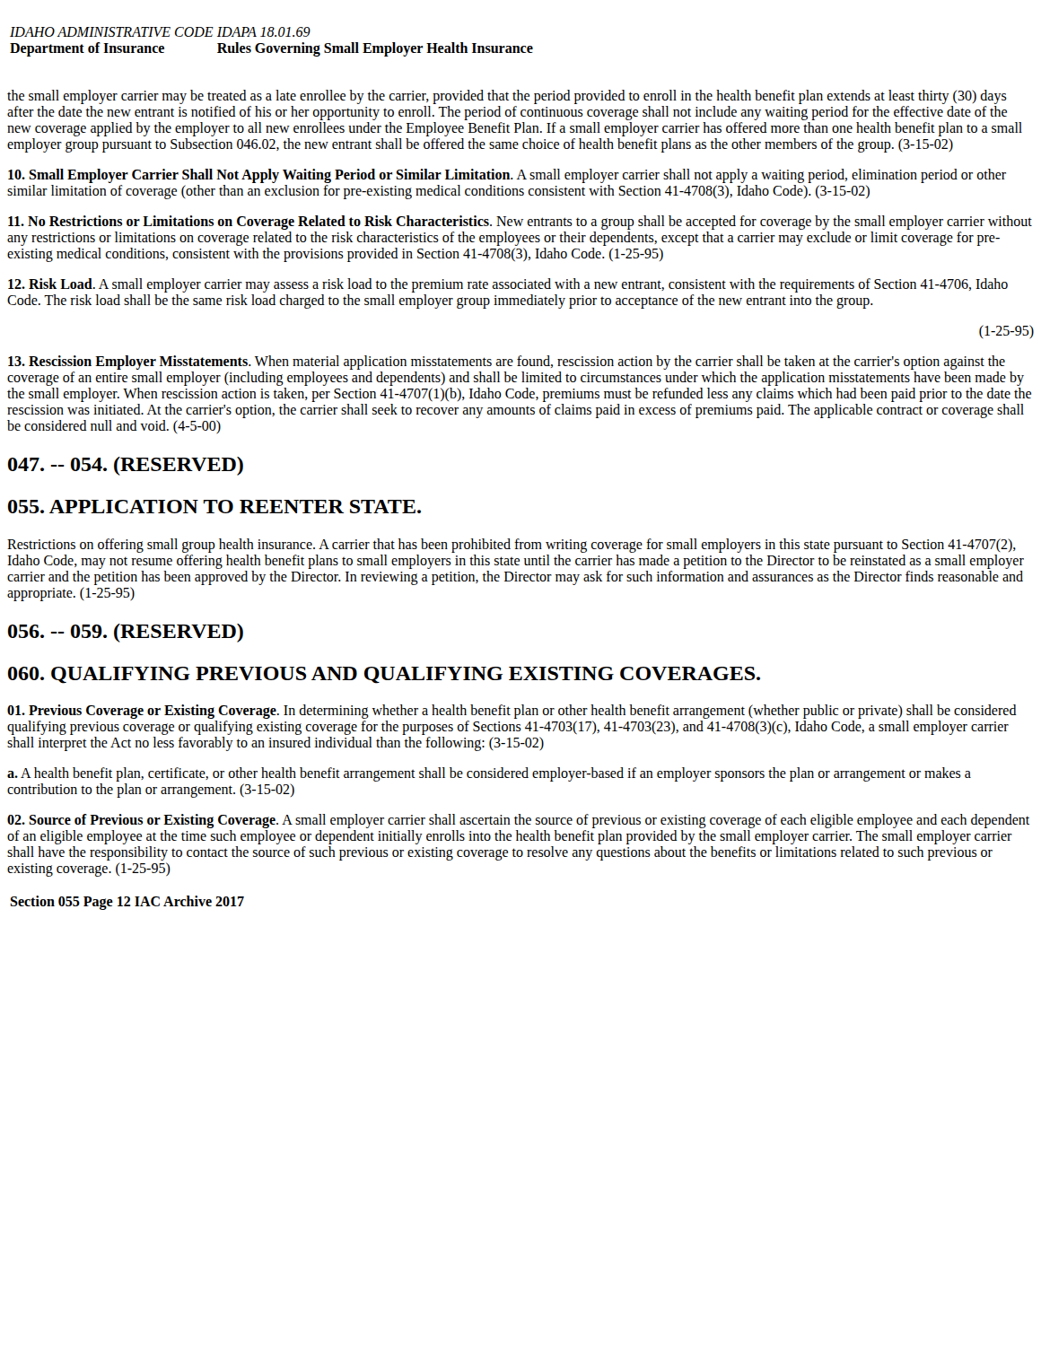| IDAHO ADMINISTRATIVE CODE Department of Insurance | IDAPA 18.01.69 Rules Governing Small Employer Health Insurance |
the small employer carrier may be treated as a late enrollee by the carrier, provided that the period provided to enroll in the health benefit plan extends at least thirty (30) days after the date the new entrant is notified of his or her opportunity to enroll. The period of continuous coverage shall not include any waiting period for the effective date of the new coverage applied by the employer to all new enrollees under the Employee Benefit Plan. If a small employer carrier has offered more than one health benefit plan to a small employer group pursuant to Subsection 046.02, the new entrant shall be offered the same choice of health benefit plans as the other members of the group. (3-15-02)
10. Small Employer Carrier Shall Not Apply Waiting Period or Similar Limitation. A small employer carrier shall not apply a waiting period, elimination period or other similar limitation of coverage (other than an exclusion for pre-existing medical conditions consistent with Section 41-4708(3), Idaho Code). (3-15-02)
11. No Restrictions or Limitations on Coverage Related to Risk Characteristics. New entrants to a group shall be accepted for coverage by the small employer carrier without any restrictions or limitations on coverage related to the risk characteristics of the employees or their dependents, except that a carrier may exclude or limit coverage for pre-existing medical conditions, consistent with the provisions provided in Section 41-4708(3), Idaho Code. (1-25-95)
12. Risk Load. A small employer carrier may assess a risk load to the premium rate associated with a new entrant, consistent with the requirements of Section 41-4706, Idaho Code. The risk load shall be the same risk load charged to the small employer group immediately prior to acceptance of the new entrant into the group.
(1-25-95)
13. Rescission Employer Misstatements. When material application misstatements are found, rescission action by the carrier shall be taken at the carrier's option against the coverage of an entire small employer (including employees and dependents) and shall be limited to circumstances under which the application misstatements have been made by the small employer. When rescission action is taken, per Section 41-4707(1)(b), Idaho Code, premiums must be refunded less any claims which had been paid prior to the date the rescission was initiated. At the carrier's option, the carrier shall seek to recover any amounts of claims paid in excess of premiums paid. The applicable contract or coverage shall be considered null and void. (4-5-00)
047. -- 054. (RESERVED)
055. APPLICATION TO REENTER STATE.
Restrictions on offering small group health insurance. A carrier that has been prohibited from writing coverage for small employers in this state pursuant to Section 41-4707(2), Idaho Code, may not resume offering health benefit plans to small employers in this state until the carrier has made a petition to the Director to be reinstated as a small employer carrier and the petition has been approved by the Director. In reviewing a petition, the Director may ask for such information and assurances as the Director finds reasonable and appropriate. (1-25-95)
056. -- 059. (RESERVED)
060. QUALIFYING PREVIOUS AND QUALIFYING EXISTING COVERAGES.
01. Previous Coverage or Existing Coverage. In determining whether a health benefit plan or other health benefit arrangement (whether public or private) shall be considered qualifying previous coverage or qualifying existing coverage for the purposes of Sections 41-4703(17), 41-4703(23), and 41-4708(3)(c), Idaho Code, a small employer carrier shall interpret the Act no less favorably to an insured individual than the following: (3-15-02)
a. A health benefit plan, certificate, or other health benefit arrangement shall be considered employer-based if an employer sponsors the plan or arrangement or makes a contribution to the plan or arrangement. (3-15-02)
02. Source of Previous or Existing Coverage. A small employer carrier shall ascertain the source of previous or existing coverage of each eligible employee and each dependent of an eligible employee at the time such employee or dependent initially enrolls into the health benefit plan provided by the small employer carrier. The small employer carrier shall have the responsibility to contact the source of such previous or existing coverage to resolve any questions about the benefits or limitations related to such previous or existing coverage. (1-25-95)
| Section 055 | Page 12 | IAC Archive 2017 |